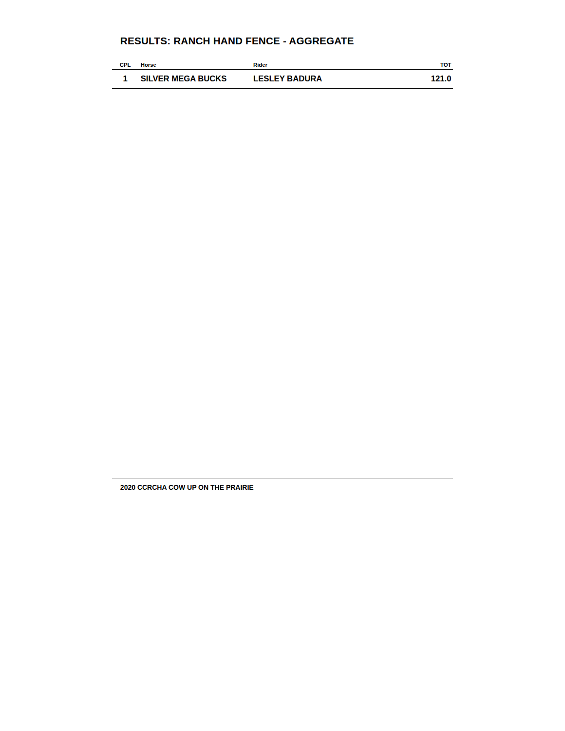RESULTS: RANCH HAND FENCE - AGGREGATE
| CPL | Horse | Rider | TOT |
| --- | --- | --- | --- |
| 1 | SILVER MEGA BUCKS | LESLEY BADURA | 121.0 |
2020 CCRCHA COW UP ON THE PRAIRIE